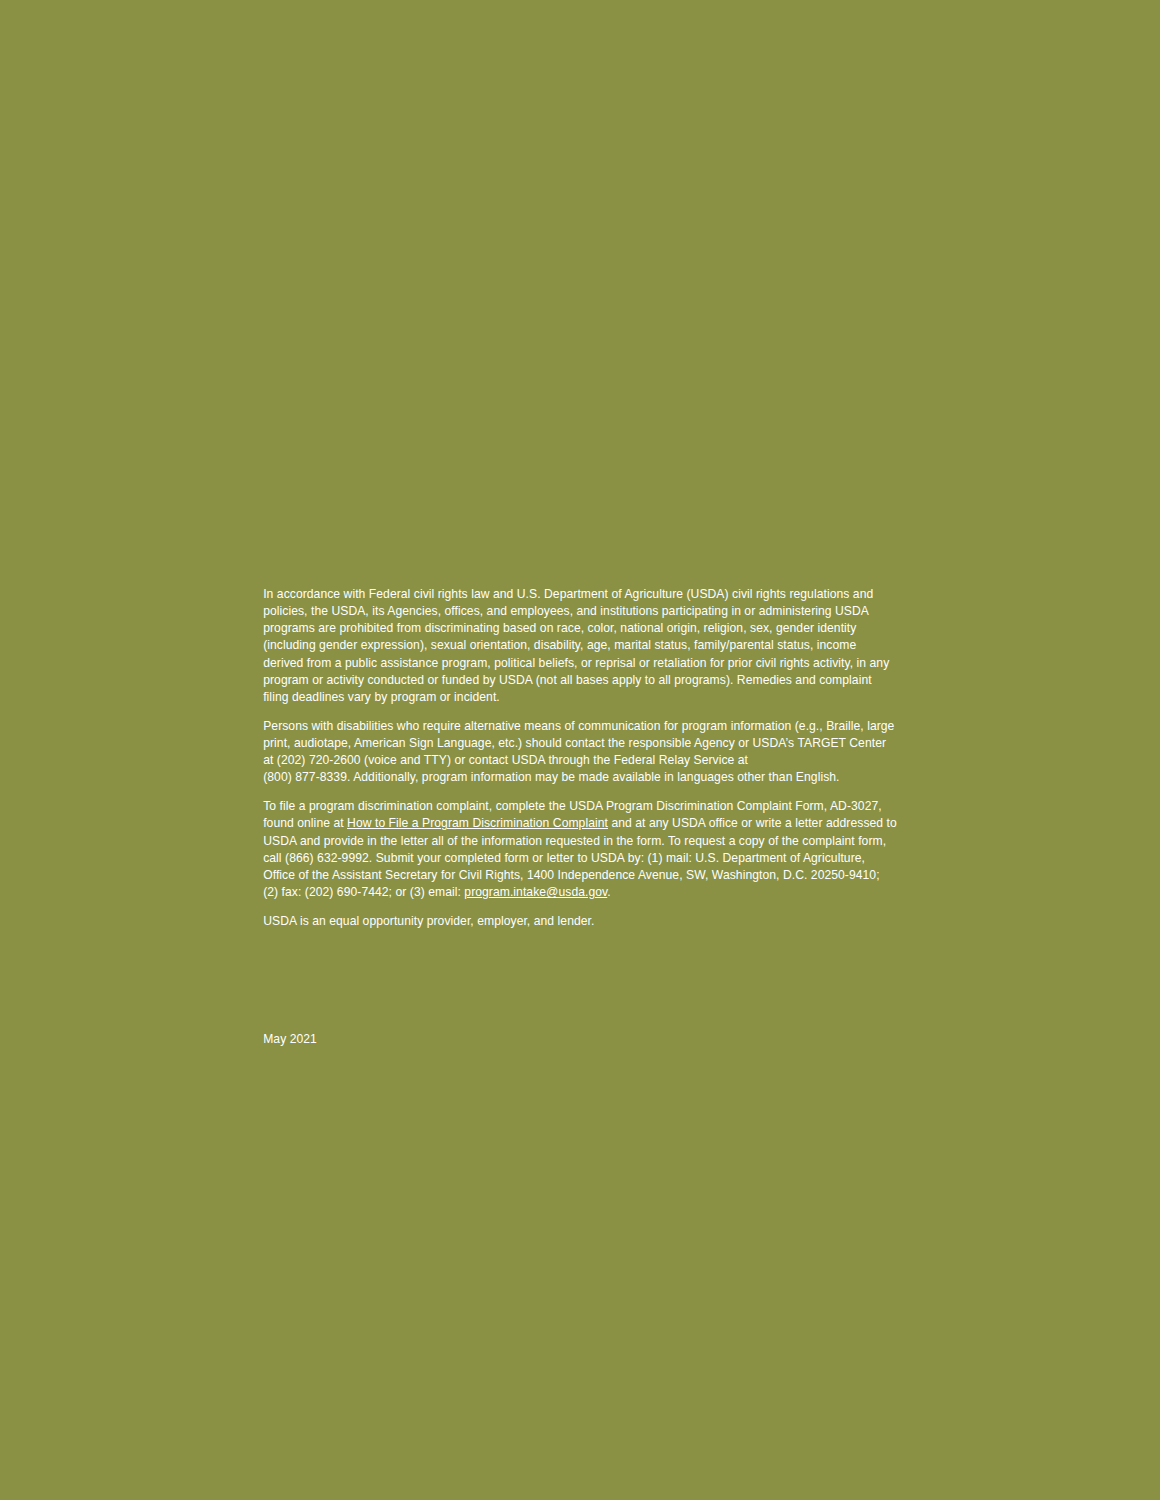In accordance with Federal civil rights law and U.S. Department of Agriculture (USDA) civil rights regulations and policies, the USDA, its Agencies, offices, and employees, and institutions participating in or administering USDA programs are prohibited from discriminating based on race, color, national origin, religion, sex, gender identity (including gender expression), sexual orientation, disability, age, marital status, family/parental status, income derived from a public assistance program, political beliefs, or reprisal or retaliation for prior civil rights activity, in any program or activity conducted or funded by USDA (not all bases apply to all programs). Remedies and complaint filing deadlines vary by program or incident.
Persons with disabilities who require alternative means of communication for program information (e.g., Braille, large print, audiotape, American Sign Language, etc.) should contact the responsible Agency or USDA’s TARGET Center at (202) 720-2600 (voice and TTY) or contact USDA through the Federal Relay Service at
(800) 877-8339. Additionally, program information may be made available in languages other than English.
To file a program discrimination complaint, complete the USDA Program Discrimination Complaint Form, AD-3027, found online at How to File a Program Discrimination Complaint and at any USDA office or write a letter addressed to USDA and provide in the letter all of the information requested in the form. To request a copy of the complaint form, call (866) 632-9992. Submit your completed form or letter to USDA by: (1) mail: U.S. Department of Agriculture, Office of the Assistant Secretary for Civil Rights, 1400 Independence Avenue, SW, Washington, D.C. 20250-9410; (2) fax: (202) 690-7442; or (3) email: program.intake@usda.gov.
USDA is an equal opportunity provider, employer, and lender.
May 2021